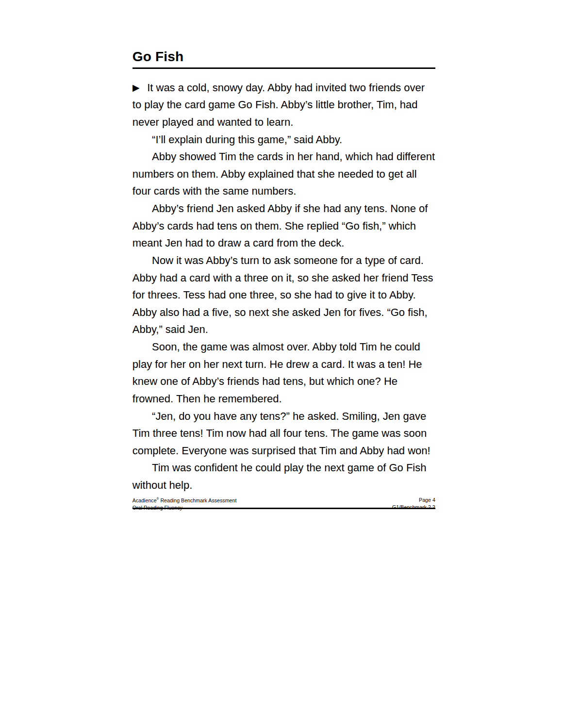Go Fish
▶It was a cold, snowy day. Abby had invited two friends over to play the card game Go Fish. Abby’s little brother, Tim, had never played and wanted to learn.
“I’ll explain during this game,” said Abby.
Abby showed Tim the cards in her hand, which had different numbers on them. Abby explained that she needed to get all four cards with the same numbers.
Abby’s friend Jen asked Abby if she had any tens. None of Abby’s cards had tens on them. She replied “Go fish,” which meant Jen had to draw a card from the deck.
Now it was Abby’s turn to ask someone for a type of card. Abby had a card with a three on it, so she asked her friend Tess for threes. Tess had one three, so she had to give it to Abby. Abby also had a five, so next she asked Jen for fives. “Go fish, Abby,” said Jen.
Soon, the game was almost over. Abby told Tim he could play for her on her next turn. He drew a card. It was a ten! He knew one of Abby’s friends had tens, but which one? He frowned. Then he remembered.
“Jen, do you have any tens?” he asked. Smiling, Jen gave Tim three tens! Tim now had all four tens. The game was soon complete. Everyone was surprised that Tim and Abby had won!
Tim was confident he could play the next game of Go Fish without help.
Acadience® Reading Benchmark Assessment
Oral Reading Fluency
Page 4
G1/Benchmark 2.2